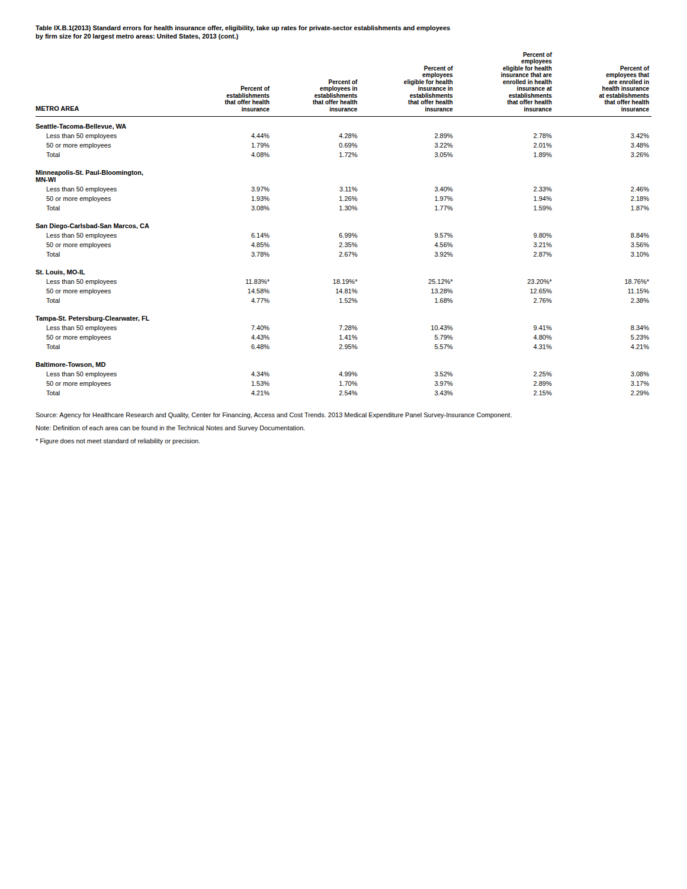Table IX.B.1(2013) Standard errors for health insurance offer, eligibility, take up rates for private-sector establishments and employees
by firm size for 20 largest metro areas: United States, 2013 (cont.)
| METRO AREA | Percent of establishments that offer health insurance | Percent of employees in establishments that offer health insurance | Percent of employees eligible for health insurance in establishments that offer health insurance | Percent of employees eligible for health insurance that are enrolled in health insurance at establishments that offer health insurance | Percent of employees that are enrolled in health insurance at establishments that offer health insurance |
| --- | --- | --- | --- | --- | --- |
| Seattle-Tacoma-Bellevue, WA |
| Less than 50 employees | 4.44% | 4.28% | 2.89% | 2.78% | 3.42% |
| 50 or more employees | 1.79% | 0.69% | 3.22% | 2.01% | 3.48% |
| Total | 4.08% | 1.72% | 3.05% | 1.89% | 3.26% |
| Minneapolis-St. Paul-Bloomington, MN-WI |
| Less than 50 employees | 3.97% | 3.11% | 3.40% | 2.33% | 2.46% |
| 50 or more employees | 1.93% | 1.26% | 1.97% | 1.94% | 2.18% |
| Total | 3.08% | 1.30% | 1.77% | 1.59% | 1.87% |
| San Diego-Carlsbad-San Marcos, CA |
| Less than 50 employees | 6.14% | 6.99% | 9.57% | 9.80% | 8.84% |
| 50 or more employees | 4.85% | 2.35% | 4.56% | 3.21% | 3.56% |
| Total | 3.78% | 2.67% | 3.92% | 2.87% | 3.10% |
| St. Louis, MO-IL |
| Less than 50 employees | 11.83%* | 18.19%* | 25.12%* | 23.20%* | 18.76%* |
| 50 or more employees | 14.58% | 14.81% | 13.28% | 12.65% | 11.15% |
| Total | 4.77% | 1.52% | 1.68% | 2.76% | 2.38% |
| Tampa-St. Petersburg-Clearwater, FL |
| Less than 50 employees | 7.40% | 7.28% | 10.43% | 9.41% | 8.34% |
| 50 or more employees | 4.43% | 1.41% | 5.79% | 4.80% | 5.23% |
| Total | 6.48% | 2.95% | 5.57% | 4.31% | 4.21% |
| Baltimore-Towson, MD |
| Less than 50 employees | 4.34% | 4.99% | 3.52% | 2.25% | 3.08% |
| 50 or more employees | 1.53% | 1.70% | 3.97% | 2.89% | 3.17% |
| Total | 4.21% | 2.54% | 3.43% | 2.15% | 2.29% |
Source: Agency for Healthcare Research and Quality, Center for Financing, Access and Cost Trends. 2013 Medical Expenditure Panel Survey-Insurance Component.
Note: Definition of each area can be found in the Technical Notes and Survey Documentation.
* Figure does not meet standard of reliability or precision.